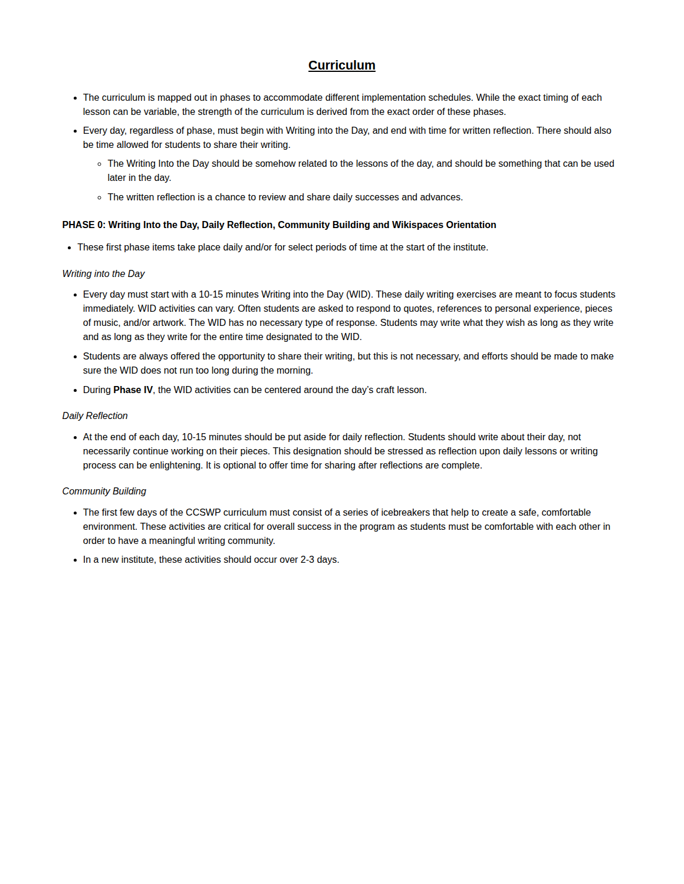Curriculum
The curriculum is mapped out in phases to accommodate different implementation schedules. While the exact timing of each lesson can be variable, the strength of the curriculum is derived from the exact order of these phases.
Every day, regardless of phase, must begin with Writing into the Day, and end with time for written reflection. There should also be time allowed for students to share their writing.
The Writing Into the Day should be somehow related to the lessons of the day, and should be something that can be used later in the day.
The written reflection is a chance to review and share daily successes and advances.
PHASE 0: Writing Into the Day, Daily Reflection, Community Building and Wikispaces Orientation
These first phase items take place daily and/or for select periods of time at the start of the institute.
Writing into the Day
Every day must start with a 10-15 minutes Writing into the Day (WID). These daily writing exercises are meant to focus students immediately. WID activities can vary. Often students are asked to respond to quotes, references to personal experience, pieces of music, and/or artwork. The WID has no necessary type of response. Students may write what they wish as long as they write and as long as they write for the entire time designated to the WID.
Students are always offered the opportunity to share their writing, but this is not necessary, and efforts should be made to make sure the WID does not run too long during the morning.
During Phase IV, the WID activities can be centered around the day’s craft lesson.
Daily Reflection
At the end of each day, 10-15 minutes should be put aside for daily reflection. Students should write about their day, not necessarily continue working on their pieces. This designation should be stressed as reflection upon daily lessons or writing process can be enlightening. It is optional to offer time for sharing after reflections are complete.
Community Building
The first few days of the CCSWP curriculum must consist of a series of icebreakers that help to create a safe, comfortable environment. These activities are critical for overall success in the program as students must be comfortable with each other in order to have a meaningful writing community.
In a new institute, these activities should occur over 2-3 days.